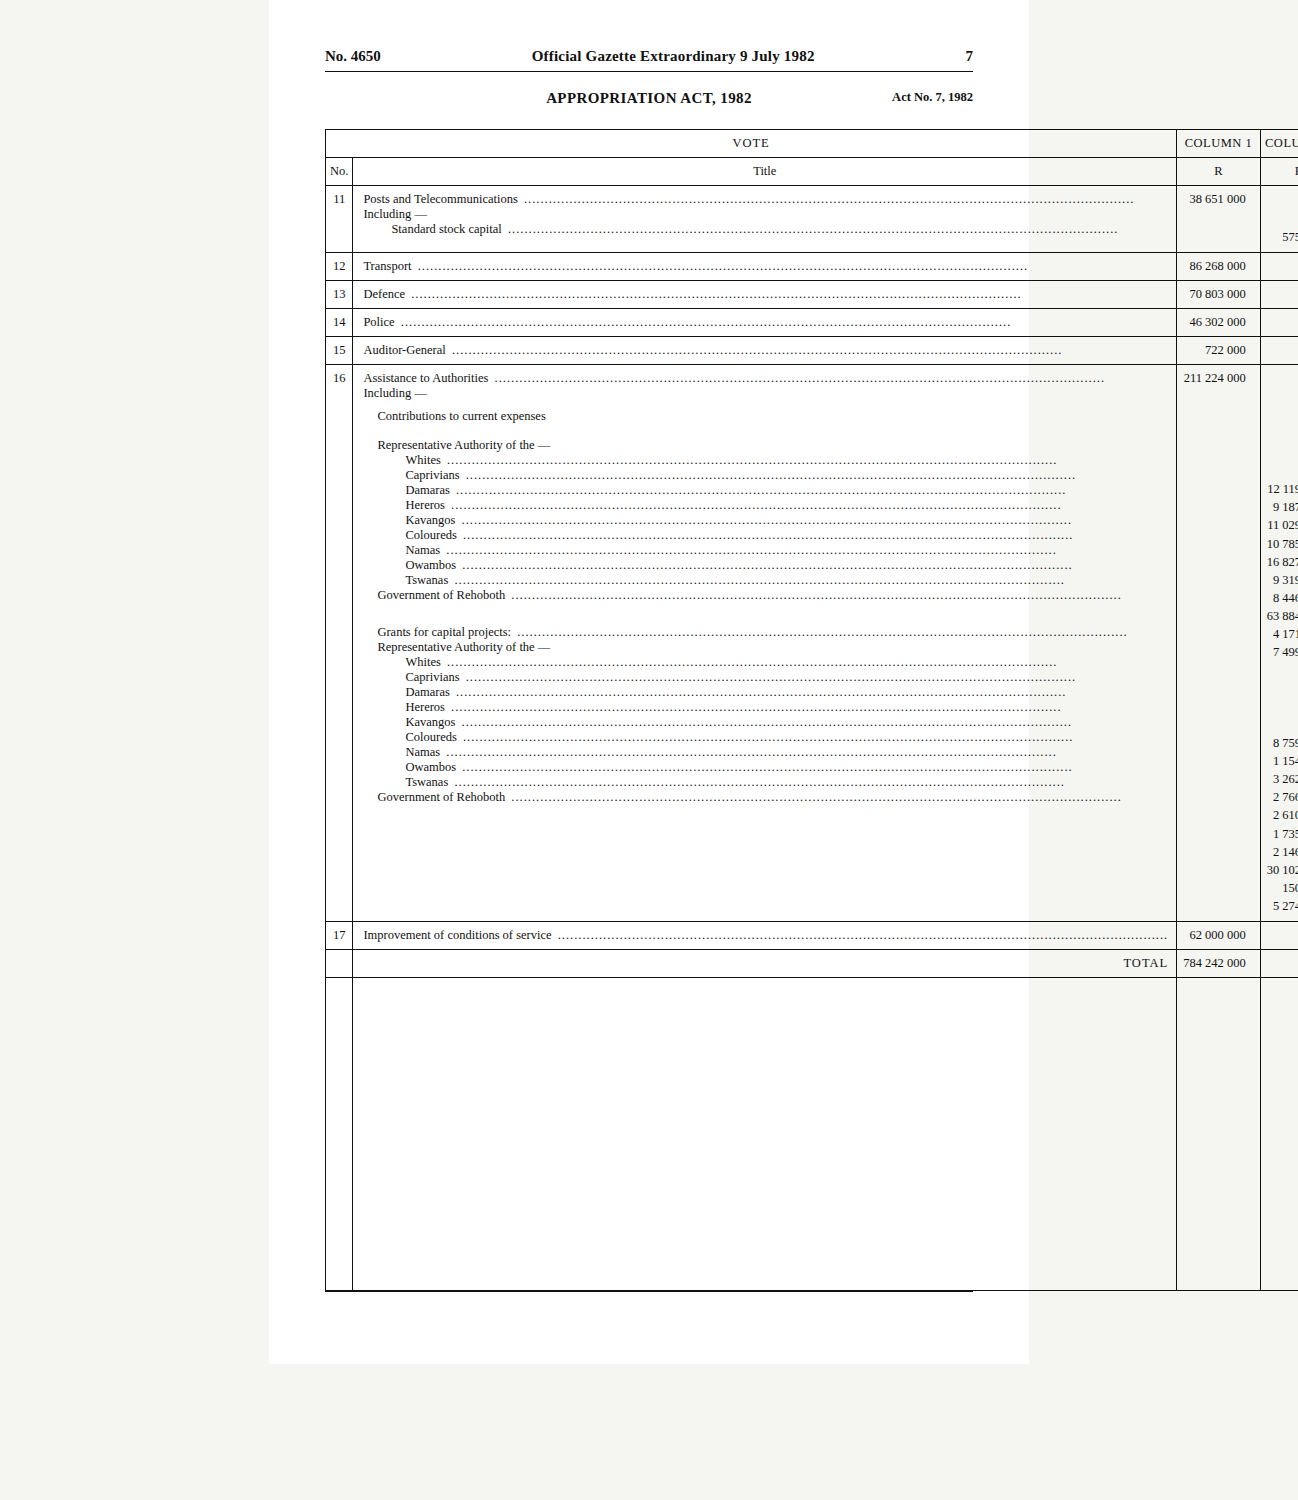No. 4650
Official Gazette Extraordinary 9 July 1982
7
APPROPRIATION ACT, 1982
Act No. 7, 1982
| VOTE | COLUMN 1 | COLUMN 2 |
| --- | --- | --- |
| No. | Title | R | R |
| 11 | Posts and Telecommunications Including — Standard stock capital | 38 651 000 | 575 900 |
| 12 | Transport | 86 268 000 | |
| 13 | Defence | 70 803 000 | |
| 14 | Police | 46 302 000 | |
| 15 | Auditor-General | 722 000 | |
| 16 | Assistance to Authorities Including — Contributions to current expenses Representative Authority of the — Whites Caprivians Damaras Hereros Kavangos Coloureds Namas Owambos Tswanas Government of Rehoboth Grants for capital projects: Representative Authority of the — Whites Caprivians Damaras Hereros Kavangos Coloureds Namas Owambos Tswanas Government of Rehoboth | 211 224 000 | 12 119 000 9 187 000 11 029 000 10 785 000 16 827 000 9 319 000 8 446 000 63 884 000 4 171 000 7 499 000 8 759 000 1 154 000 3 262 000 2 766 000 2 610 000 1 735 000 2 146 000 30 102 000 150 000 5 274 000 |
| 17 | Improvement of conditions of service | 62 000 000 | |
| | TOTAL | 784 242 000 | |